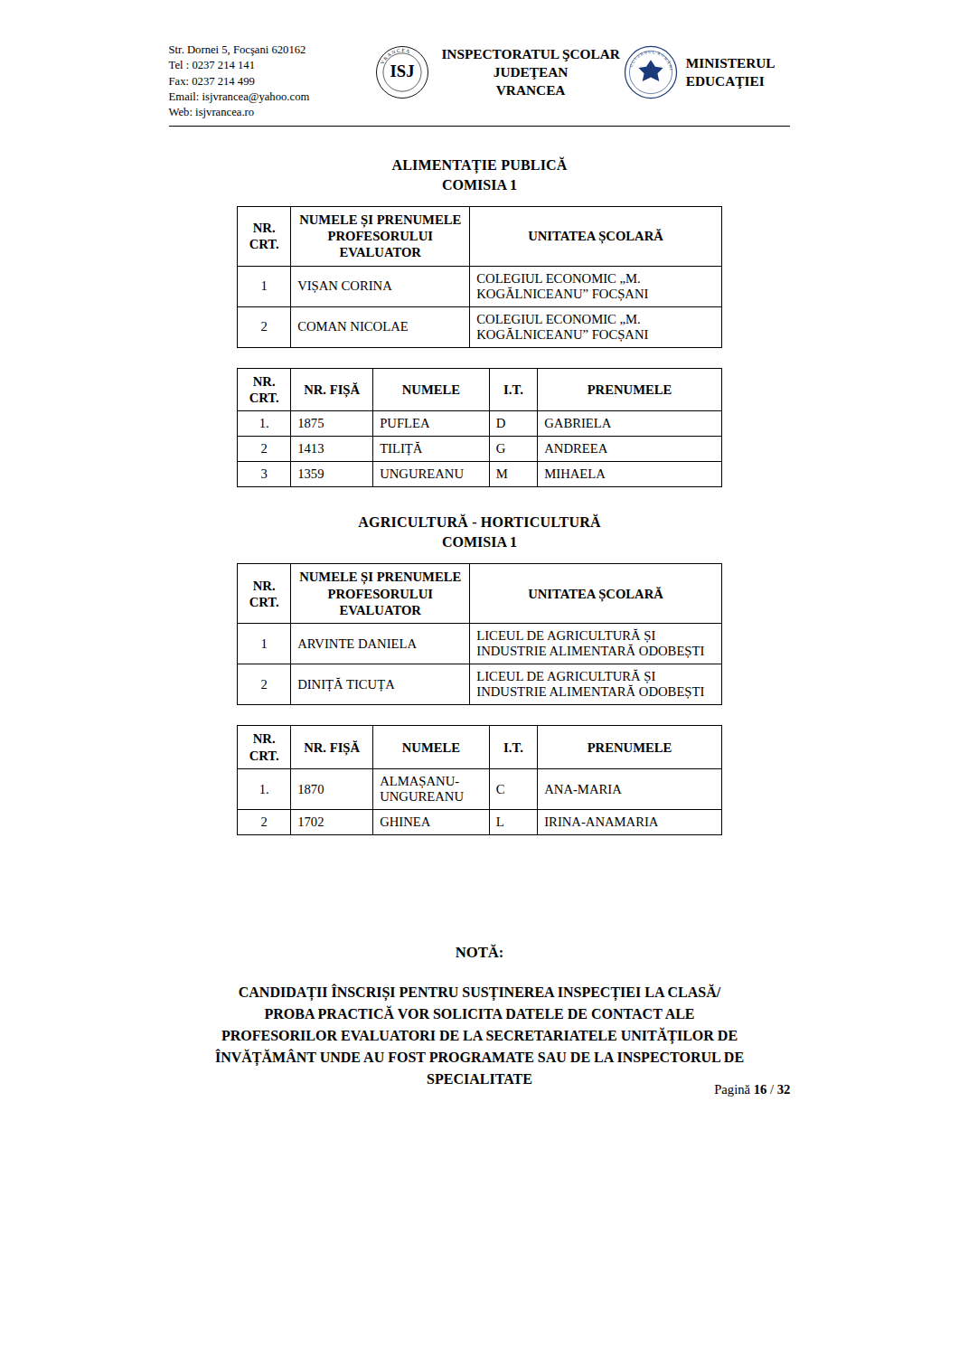Str. Dornei 5, Focşani 620162
Tel : 0237 214 141
Fax: 0237 214 499
Email: isjvrancea@yahoo.com
Web: isjvrancea.ro
ISJ VRANCEA
INSPECTORATUL ŞCOLAR JUDEŢEAN
VRANCEA
GUVERNUL ROMÂNIEI
MINISTERUL EDUCAŢIEI
ALIMENTAȚIE PUBLICĂ
COMISIA 1
| NR. CRT. | NUMELE ȘI PRENUMELE PROFESORULUI EVALUATOR | UNITATEA ȘCOLARĂ |
| --- | --- | --- |
| 1 | VIȘAN CORINA | COLEGIUL ECONOMIC „M. KOGĂLNICEANU” FOCȘANI |
| 2 | COMAN NICOLAE | COLEGIUL ECONOMIC „M. KOGĂLNICEANU” FOCȘANI |
| NR. CRT. | NR. FIȘĂ | NUMELE | I.T. | PRENUMELE |
| --- | --- | --- | --- | --- |
| 1. | 1875 | PUFLEA | D | GABRIELA |
| 2 | 1413 | TILIȚĂ | G | ANDREEA |
| 3 | 1359 | UNGUREANU | M | MIHAELA |
AGRICULTURĂ - HORTICULTURĂ
COMISIA 1
| NR. CRT. | NUMELE ȘI PRENUMELE PROFESORULUI EVALUATOR | UNITATEA ȘCOLARĂ |
| --- | --- | --- |
| 1 | ARVINTE DANIELA | LICEUL DE AGRICULTURĂ ȘI INDUSTRIE ALIMENTARĂ ODOBEȘTI |
| 2 | DINIȚĂ TICUȚA | LICEUL DE AGRICULTURĂ ȘI INDUSTRIE ALIMENTARĂ ODOBEȘTI |
| NR. CRT. | NR. FIȘĂ | NUMELE | I.T. | PRENUMELE |
| --- | --- | --- | --- | --- |
| 1. | 1870 | ALMAȘANU- UNGUREANU | C | ANA-MARIA |
| 2 | 1702 | GHINEA | L | IRINA-ANAMARIA |
NOTĂ:
CANDIDAȚII ÎNSCRIȘI PENTRU SUSȚINEREA INSPECȚIEI LA CLASĂ/
PROBA PRACTICĂ VOR SOLICITA DATELE DE CONTACT ALE
PROFESORILOR EVALUATORI DE LA SECRETARIATELE UNITĂȚILOR DE
ÎNVĂȚĂMÂNT UNDE AU FOST PROGRAMATE SAU DE LA INSPECTORUL DE
SPECIALITATE
Pagină 16 / 32